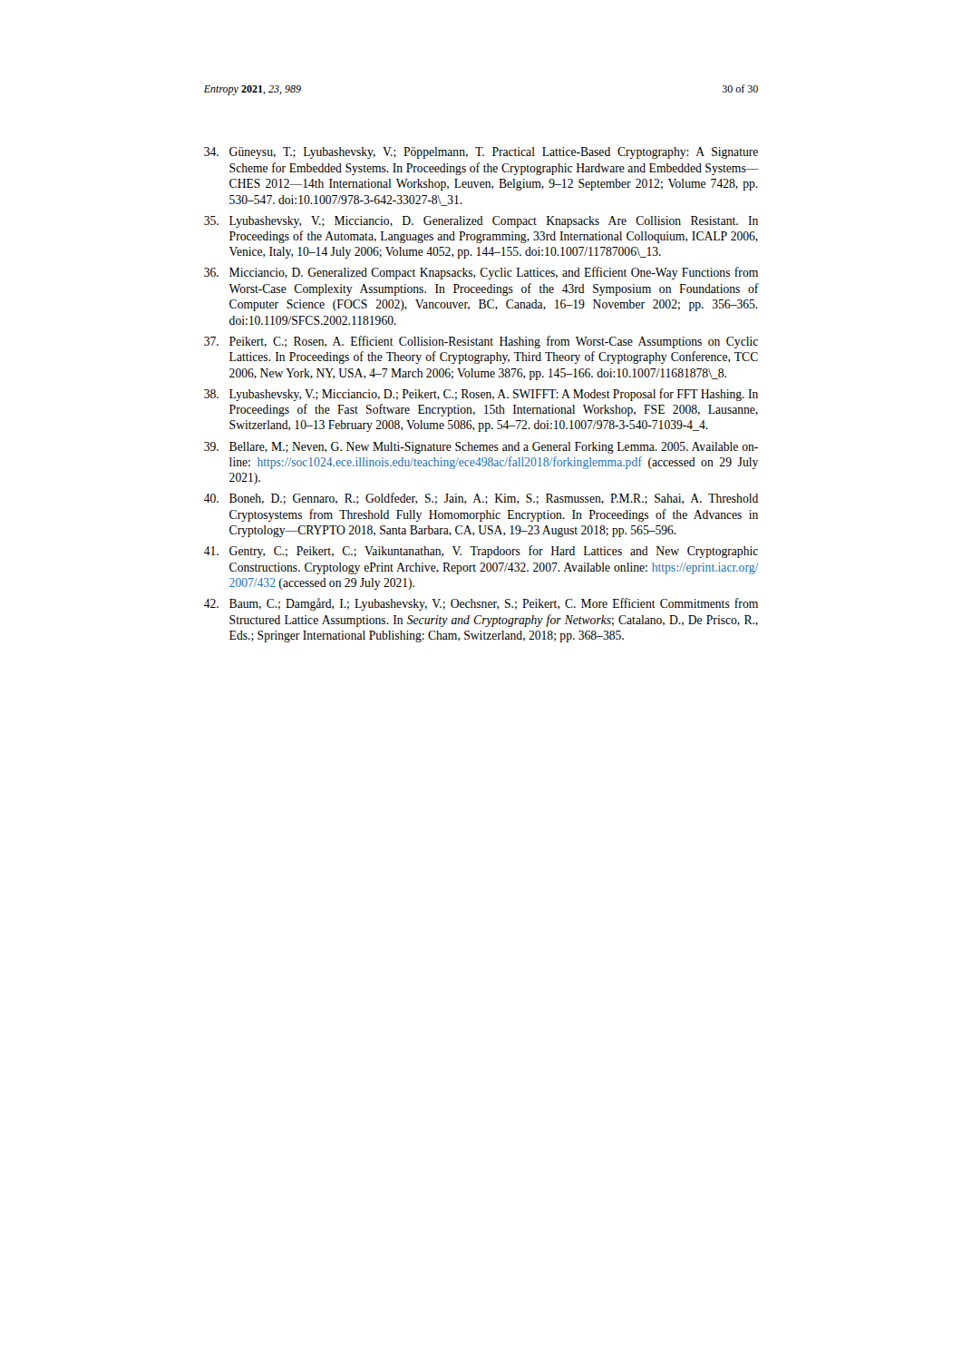Entropy 2021, 23, 989
30 of 30
Güneysu, T.; Lyubashevsky, V.; Pöppelmann, T. Practical Lattice-Based Cryptography: A Signature Scheme for Embedded Systems. In Proceedings of the Cryptographic Hardware and Embedded Systems—CHES 2012—14th International Workshop, Leuven, Belgium, 9–12 September 2012; Volume 7428, pp. 530–547. doi:10.1007/978-3-642-33027-8\_31.
Lyubashevsky, V.; Micciancio, D. Generalized Compact Knapsacks Are Collision Resistant. In Proceedings of the Automata, Languages and Programming, 33rd International Colloquium, ICALP 2006, Venice, Italy, 10–14 July 2006; Volume 4052, pp. 144–155. doi:10.1007/11787006\_13.
Micciancio, D. Generalized Compact Knapsacks, Cyclic Lattices, and Efficient One-Way Functions from Worst-Case Complexity Assumptions. In Proceedings of the 43rd Symposium on Foundations of Computer Science (FOCS 2002), Vancouver, BC, Canada, 16–19 November 2002; pp. 356–365. doi:10.1109/SFCS.2002.1181960.
Peikert, C.; Rosen, A. Efficient Collision-Resistant Hashing from Worst-Case Assumptions on Cyclic Lattices. In Proceedings of the Theory of Cryptography, Third Theory of Cryptography Conference, TCC 2006, New York, NY, USA, 4–7 March 2006; Volume 3876, pp. 145–166. doi:10.1007/11681878\_8.
Lyubashevsky, V.; Micciancio, D.; Peikert, C.; Rosen, A. SWIFFT: A Modest Proposal for FFT Hashing. In Proceedings of the Fast Software Encryption, 15th International Workshop, FSE 2008, Lausanne, Switzerland, 10–13 February 2008, Volume 5086, pp. 54–72. doi:10.1007/978-3-540-71039-4_4.
Bellare, M.; Neven, G. New Multi-Signature Schemes and a General Forking Lemma. 2005. Available online: https://soc1024.ece.illinois.edu/teaching/ece498ac/fall2018/forkinglemma.pdf (accessed on 29 July 2021).
Boneh, D.; Gennaro, R.; Goldfeder, S.; Jain, A.; Kim, S.; Rasmussen, P.M.R.; Sahai, A. Threshold Cryptosystems from Threshold Fully Homomorphic Encryption. In Proceedings of the Advances in Cryptology—CRYPTO 2018, Santa Barbara, CA, USA, 19–23 August 2018; pp. 565–596.
Gentry, C.; Peikert, C.; Vaikuntanathan, V. Trapdoors for Hard Lattices and New Cryptographic Constructions. Cryptology ePrint Archive, Report 2007/432. 2007. Available online: https://eprint.iacr.org/2007/432 (accessed on 29 July 2021).
Baum, C.; Damgård, I.; Lyubashevsky, V.; Oechsner, S.; Peikert, C. More Efficient Commitments from Structured Lattice Assumptions. In Security and Cryptography for Networks; Catalano, D., De Prisco, R., Eds.; Springer International Publishing: Cham, Switzerland, 2018; pp. 368–385.